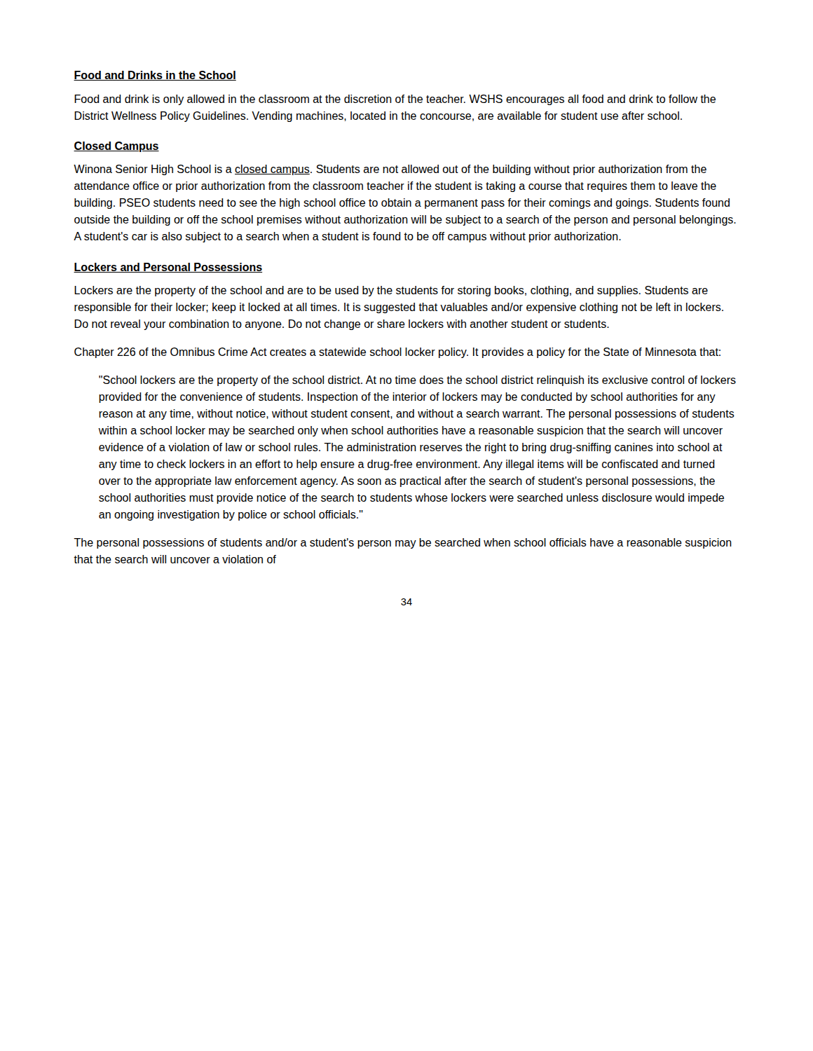Food and Drinks in the School
Food and drink is only allowed in the classroom at the discretion of the teacher. WSHS encourages all food and drink to follow the District Wellness Policy Guidelines. Vending machines, located in the concourse, are available for student use after school.
Closed Campus
Winona Senior High School is a closed campus. Students are not allowed out of the building without prior authorization from the attendance office or prior authorization from the classroom teacher if the student is taking a course that requires them to leave the building. PSEO students need to see the high school office to obtain a permanent pass for their comings and goings. Students found outside the building or off the school premises without authorization will be subject to a search of the person and personal belongings. A student's car is also subject to a search when a student is found to be off campus without prior authorization.
Lockers and Personal Possessions
Lockers are the property of the school and are to be used by the students for storing books, clothing, and supplies. Students are responsible for their locker; keep it locked at all times. It is suggested that valuables and/or expensive clothing not be left in lockers. Do not reveal your combination to anyone. Do not change or share lockers with another student or students.
Chapter 226 of the Omnibus Crime Act creates a statewide school locker policy. It provides a policy for the State of Minnesota that:
"School lockers are the property of the school district. At no time does the school district relinquish its exclusive control of lockers provided for the convenience of students. Inspection of the interior of lockers may be conducted by school authorities for any reason at any time, without notice, without student consent, and without a search warrant. The personal possessions of students within a school locker may be searched only when school authorities have a reasonable suspicion that the search will uncover evidence of a violation of law or school rules. The administration reserves the right to bring drug-sniffing canines into school at any time to check lockers in an effort to help ensure a drug-free environment. Any illegal items will be confiscated and turned over to the appropriate law enforcement agency. As soon as practical after the search of student's personal possessions, the school authorities must provide notice of the search to students whose lockers were searched unless disclosure would impede an ongoing investigation by police or school officials."
The personal possessions of students and/or a student's person may be searched when school officials have a reasonable suspicion that the search will uncover a violation of
34